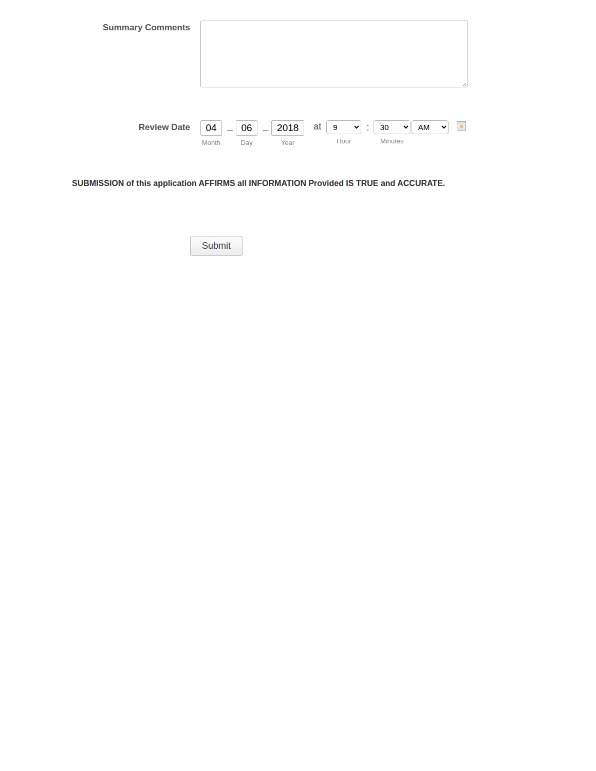Summary Comments
Review Date
Month
–
Day
–
Year
at
123 456 78 9 101112 Hour
:
0015 30 45 Minutes
AM PM
SUBMISSION of this application AFFIRMS all INFORMATION Provided IS TRUE and ACCURATE.
Submit